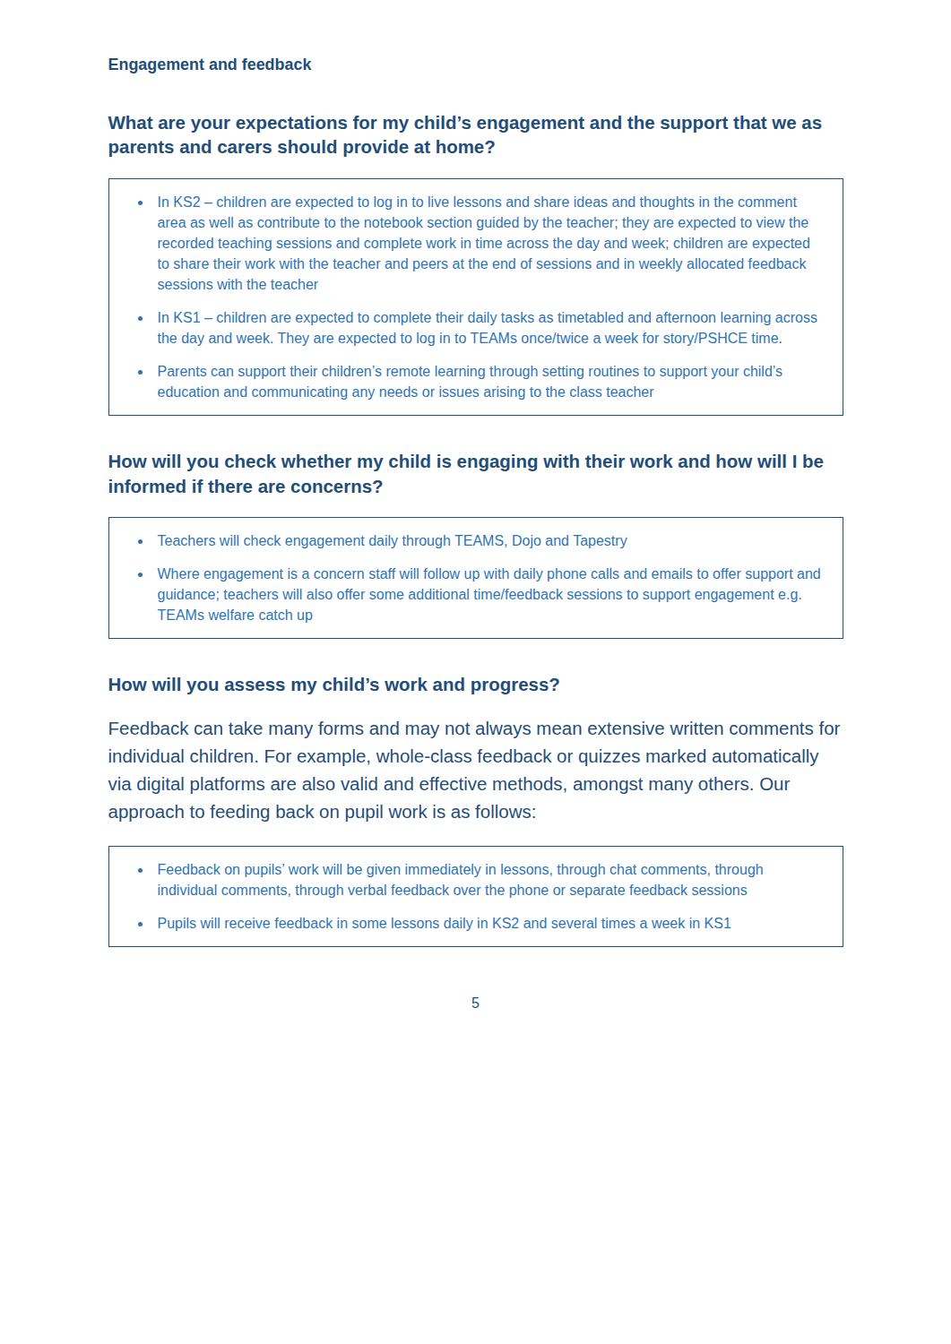Engagement and feedback
What are your expectations for my child’s engagement and the support that we as parents and carers should provide at home?
In KS2 – children are expected to log in to live lessons and share ideas and thoughts in the comment area as well as contribute to the notebook section guided by the teacher; they are expected to view the recorded teaching sessions and complete work in time across the day and week; children are expected to share their work with the teacher and peers at the end of sessions and in weekly allocated feedback sessions with the teacher
In KS1 – children are expected to complete their daily tasks as timetabled and afternoon learning across the day and week. They are expected to log in to TEAMs once/twice a week for story/PSHCE time.
Parents can support their children’s remote learning through setting routines to support your child’s education and communicating any needs or issues arising to the class teacher
How will you check whether my child is engaging with their work and how will I be informed if there are concerns?
Teachers will check engagement daily through TEAMS, Dojo and Tapestry
Where engagement is a concern staff will follow up with daily phone calls and emails to offer support and guidance; teachers will also offer some additional time/feedback sessions to support engagement e.g. TEAMs welfare catch up
How will you assess my child’s work and progress?
Feedback can take many forms and may not always mean extensive written comments for individual children. For example, whole-class feedback or quizzes marked automatically via digital platforms are also valid and effective methods, amongst many others. Our approach to feeding back on pupil work is as follows:
Feedback on pupils’ work will be given immediately in lessons, through chat comments, through individual comments, through verbal feedback over the phone or separate feedback sessions
Pupils will receive feedback in some lessons daily in KS2 and several times a week in KS1
5